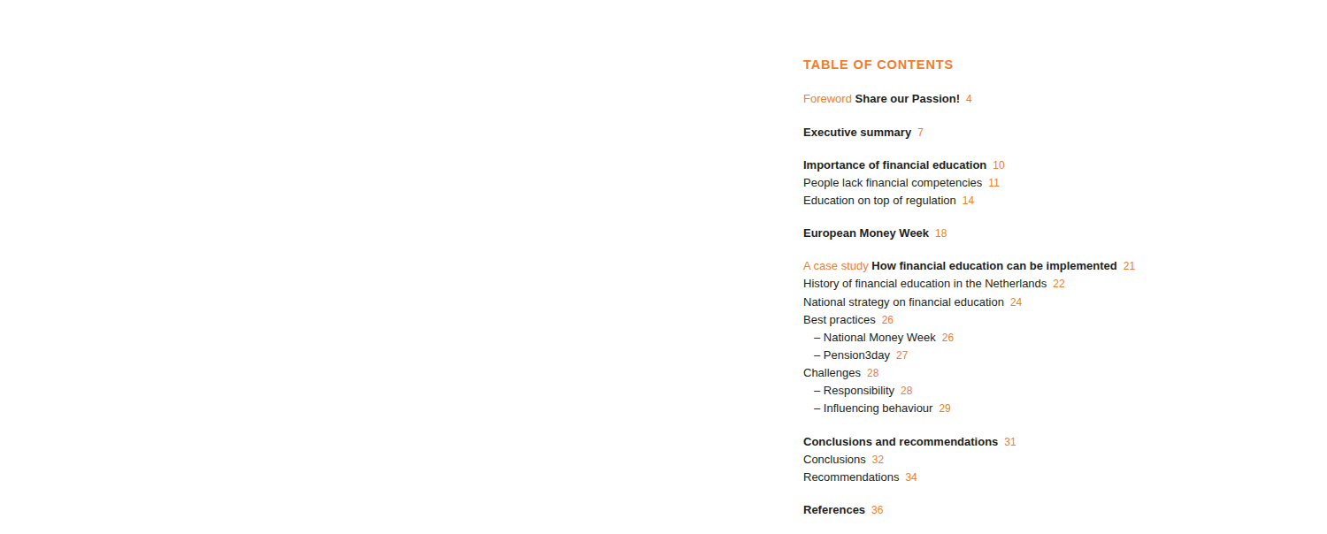Table of contents
Foreword Share our Passion!4
Executive summary 7
Importance of financial education 10
People lack financial competencies11
Education on top of regulation14
European Money Week 18
A case study How financial education can be implemented 21
History of financial education in the Netherlands22
National strategy on financial education24
Best practices26
– National Money Week26
– Pension3day27
Challenges28
– Responsibility28
– Influencing behaviour29
Conclusions and recommendations 31
Conclusions32
Recommendations34
References 36